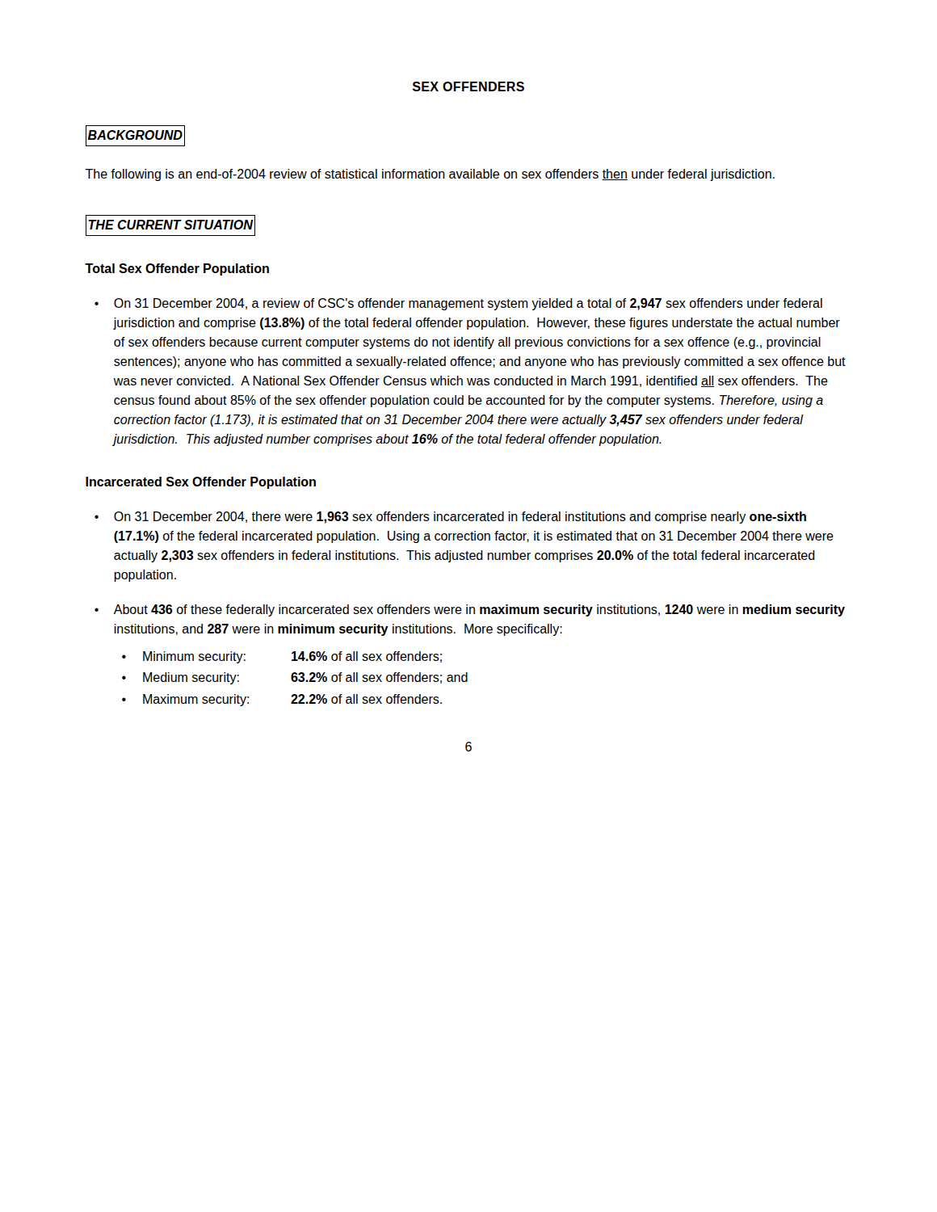SEX OFFENDERS
BACKGROUND
The following is an end-of-2004 review of statistical information available on sex offenders then under federal jurisdiction.
THE CURRENT SITUATION
Total Sex Offender Population
On 31 December 2004, a review of CSC's offender management system yielded a total of 2,947 sex offenders under federal jurisdiction and comprise (13.8%) of the total federal offender population. However, these figures understate the actual number of sex offenders because current computer systems do not identify all previous convictions for a sex offence (e.g., provincial sentences); anyone who has committed a sexually-related offence; and anyone who has previously committed a sex offence but was never convicted. A National Sex Offender Census which was conducted in March 1991, identified all sex offenders. The census found about 85% of the sex offender population could be accounted for by the computer systems. Therefore, using a correction factor (1.173), it is estimated that on 31 December 2004 there were actually 3,457 sex offenders under federal jurisdiction. This adjusted number comprises about 16% of the total federal offender population.
Incarcerated Sex Offender Population
On 31 December 2004, there were 1,963 sex offenders incarcerated in federal institutions and comprise nearly one-sixth (17.1%) of the federal incarcerated population. Using a correction factor, it is estimated that on 31 December 2004 there were actually 2,303 sex offenders in federal institutions. This adjusted number comprises 20.0% of the total federal incarcerated population.
About 436 of these federally incarcerated sex offenders were in maximum security institutions, 1240 were in medium security institutions, and 287 were in minimum security institutions. More specifically:
Minimum security: 14.6% of all sex offenders;
Medium security: 63.2% of all sex offenders; and
Maximum security: 22.2% of all sex offenders.
6